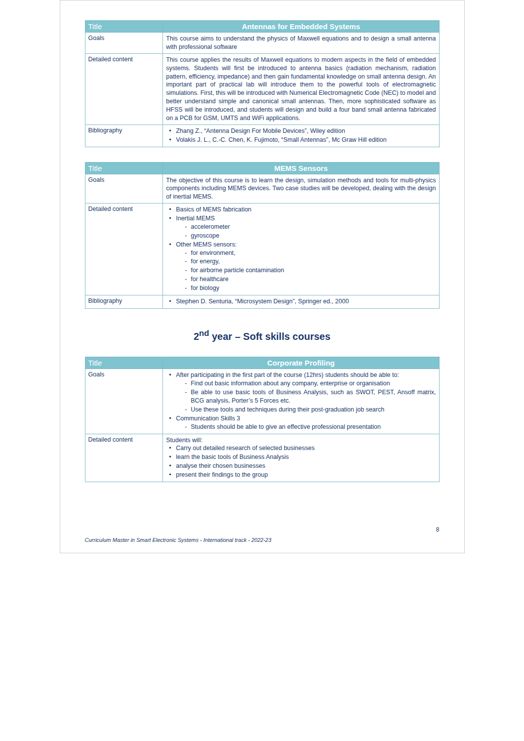| Title | Antennas for Embedded Systems |
| --- | --- |
| Goals | This course aims to understand the physics of Maxwell equations and to design a small antenna with professional software |
| Detailed content | This course applies the results of Maxwell equations to modern aspects in the field of embedded systems. Students will first be introduced to antenna basics (radiation mechanism, radiation pattern, efficiency, impedance) and then gain fundamental knowledge on small antenna design. An important part of practical lab will introduce them to the powerful tools of electromagnetic simulations. First, this will be introduced with Numerical Electromagnetic Code (NEC) to model and better understand simple and canonical small antennas. Then, more sophisticated software as HFSS will be introduced, and students will design and build a four band small antenna fabricated on a PCB for GSM, UMTS and WiFi applications. |
| Bibliography | Zhang Z., “Antenna Design For Mobile Devices”, Wiley edition Volakis J. L., C.-C. Chen, K. Fujimoto, “Small Antennas”, Mc Graw Hill edition |
| Title | MEMS Sensors |
| --- | --- |
| Goals | The objective of this course is to learn the design, simulation methods and tools for multi-physics components including MEMS devices. Two case studies will be developed, dealing with the design of inertial MEMS. |
| Detailed content | Basics of MEMS fabrication Inertial MEMS accelerometer gyroscope Other MEMS sensors: for environment, for energy, for airborne particle contamination for healthcare for biology |
| Bibliography | Stephen D. Senturia, “Microsystem Design”, Springer ed., 2000 |
2nd year – Soft skills courses
| Title | Corporate Profiling |
| --- | --- |
| Goals | After participating in the first part of the course (12hrs) students should be able to: Find out basic information about any company, enterprise or organisation Be able to use basic tools of Business Analysis, such as SWOT, PEST, Ansoff matrix, BCG analysis, Porter’s 5 Forces etc. Use these tools and techniques during their post-graduation job search Communication Skills 3 Students should be able to give an effective professional presentation |
| Detailed content | Students will: Carry out detailed research of selected businesses learn the basic tools of Business Analysis analyse their chosen businesses present their findings to the group |
8
Curriculum Master in Smart Electronic Systems - International track - 2022-23